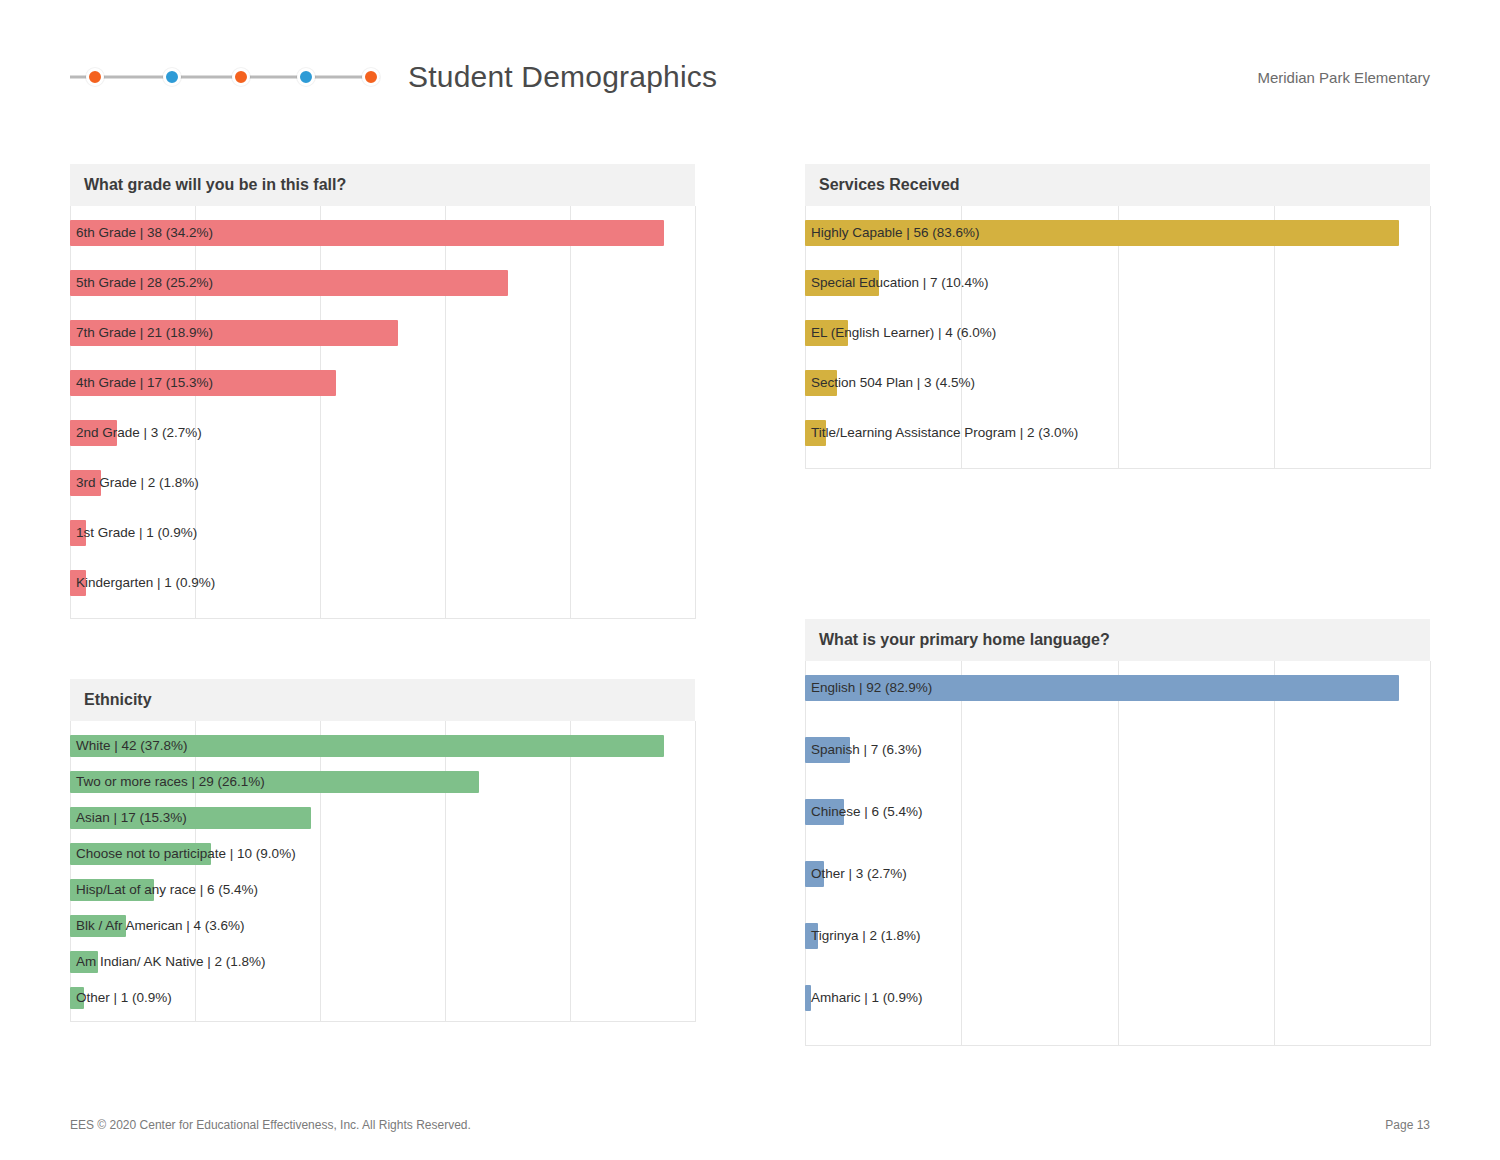Student Demographics
Meridian Park Elementary
What grade will you be in this fall?
6th Grade | 38 (34.2%)
5th Grade | 28 (25.2%)
7th Grade | 21 (18.9%)
4th Grade | 17 (15.3%)
2nd Grade | 3 (2.7%)
3rd Grade | 2 (1.8%)
1st Grade | 1 (0.9%)
Kindergarten | 1 (0.9%)
Ethnicity
White | 42 (37.8%)
Two or more races | 29 (26.1%)
Asian | 17 (15.3%)
Choose not to participate | 10 (9.0%)
Hisp/Lat of any race | 6 (5.4%)
Blk / Afr American | 4 (3.6%)
Am Indian/ AK Native | 2 (1.8%)
Other | 1 (0.9%)
Services Received
Highly Capable | 56 (83.6%)
Special Education | 7 (10.4%)
EL (English Learner) | 4 (6.0%)
Section 504 Plan | 3 (4.5%)
Title/Learning Assistance Program | 2 (3.0%)
What is your primary home language?
English | 92 (82.9%)
Spanish | 7 (6.3%)
Chinese | 6 (5.4%)
Other | 3 (2.7%)
Tigrinya | 2 (1.8%)
Amharic | 1 (0.9%)
EES © 2020 Center for Educational Effectiveness, Inc. All Rights Reserved.
Page 13